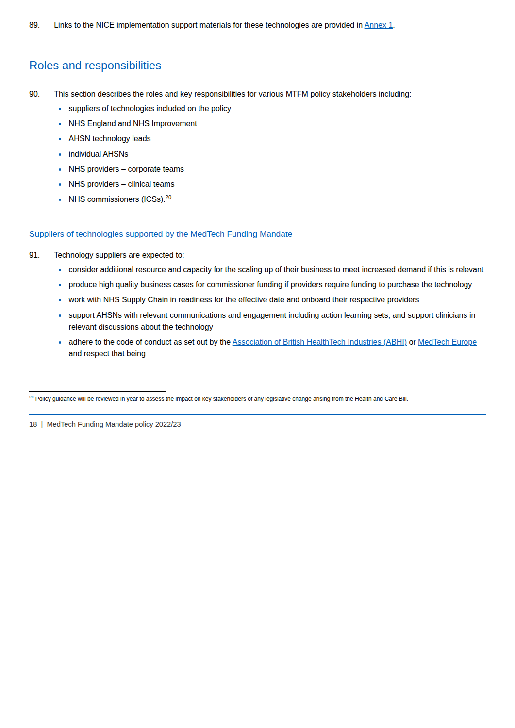89.
Links to the NICE implementation support materials for these technologies are provided in Annex 1.
Roles and responsibilities
90.
This section describes the roles and key responsibilities for various MTFM policy stakeholders including:
suppliers of technologies included on the policy
NHS England and NHS Improvement
AHSN technology leads
individual AHSNs
NHS providers – corporate teams
NHS providers – clinical teams
NHS commissioners (ICSs).20
Suppliers of technologies supported by the MedTech Funding Mandate
91.
Technology suppliers are expected to:
consider additional resource and capacity for the scaling up of their business to meet increased demand if this is relevant
produce high quality business cases for commissioner funding if providers require funding to purchase the technology
work with NHS Supply Chain in readiness for the effective date and onboard their respective providers
support AHSNs with relevant communications and engagement including action learning sets; and support clinicians in relevant discussions about the technology
adhere to the code of conduct as set out by the Association of British HealthTech Industries (ABHI) or MedTech Europe and respect that being
20 Policy guidance will be reviewed in year to assess the impact on key stakeholders of any legislative change arising from the Health and Care Bill.
18 | MedTech Funding Mandate policy 2022/23